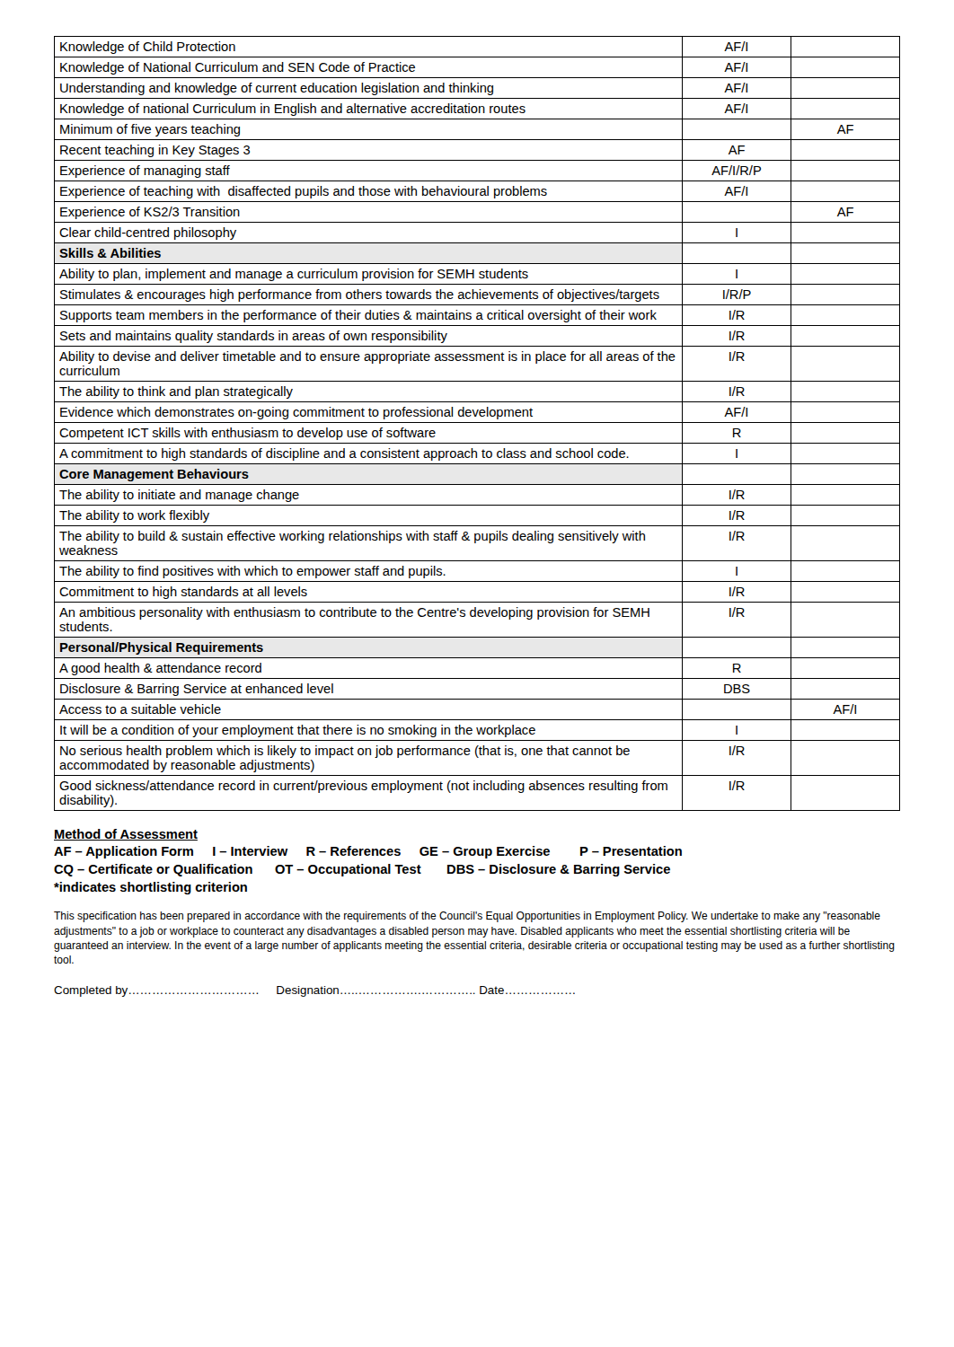| Knowledge of Child Protection | AF/I | |
| Knowledge of National Curriculum and SEN Code of Practice | AF/I | |
| Understanding and knowledge of current education legislation and thinking | AF/I | |
| Knowledge of national Curriculum in English and alternative accreditation routes | AF/I | |
| Minimum of five years teaching | | AF |
| Recent teaching in Key Stages 3 | AF | |
| Experience of managing staff | AF/I/R/P | |
| Experience of teaching with disaffected pupils and those with behavioural problems | AF/I | |
| Experience of KS2/3 Transition | | AF |
| Clear child-centred philosophy | I | |
| Skills & Abilities | | |
| Ability to plan, implement and manage a curriculum provision for SEMH students | I | |
| Stimulates & encourages high performance from others towards the achievements of objectives/targets | I/R/P | |
| Supports team members in the performance of their duties & maintains a critical oversight of their work | I/R | |
| Sets and maintains quality standards in areas of own responsibility | I/R | |
| Ability to devise and deliver timetable and to ensure appropriate assessment is in place for all areas of the curriculum | I/R | |
| The ability to think and plan strategically | I/R | |
| Evidence which demonstrates on-going commitment to professional development | AF/I | |
| Competent ICT skills with enthusiasm to develop use of software | R | |
| A commitment to high standards of discipline and a consistent approach to class and school code. | I | |
| Core Management Behaviours | | |
| The ability to initiate and manage change | I/R | |
| The ability to work flexibly | I/R | |
| The ability to build & sustain effective working relationships with staff & pupils dealing sensitively with weakness | I/R | |
| The ability to find positives with which to empower staff and pupils. | I | |
| Commitment to high standards at all levels | I/R | |
| An ambitious personality with enthusiasm to contribute to the Centre's developing provision for SEMH students. | I/R | |
| Personal/Physical Requirements | | |
| A good health & attendance record | R | |
| Disclosure & Barring Service at enhanced level | DBS | |
| Access to a suitable vehicle | | AF/I |
| It will be a condition of your employment that there is no smoking in the workplace | I | |
| No serious health problem which is likely to impact on job performance (that is, one that cannot be accommodated by reasonable adjustments) | I/R | |
| Good sickness/attendance record in current/previous employment (not including absences resulting from disability). | I/R | |
Method of Assessment
AF – Application Form I – Interview R – References GE – Group Exercise P – Presentation
CQ – Certificate or Qualification OT – Occupational Test DBS – Disclosure & Barring Service
*indicates shortlisting criterion
This specification has been prepared in accordance with the requirements of the Council's Equal Opportunities in Employment Policy. We undertake to make any "reasonable adjustments" to a job or workplace to counteract any disadvantages a disabled person may have. Disabled applicants who meet the essential shortlisting criteria will be guaranteed an interview. In the event of a large number of applicants meeting the essential criteria, desirable criteria or occupational testing may be used as a further shortlisting tool.
Completed by…………………………… Designation…..…………….………….. Date………………